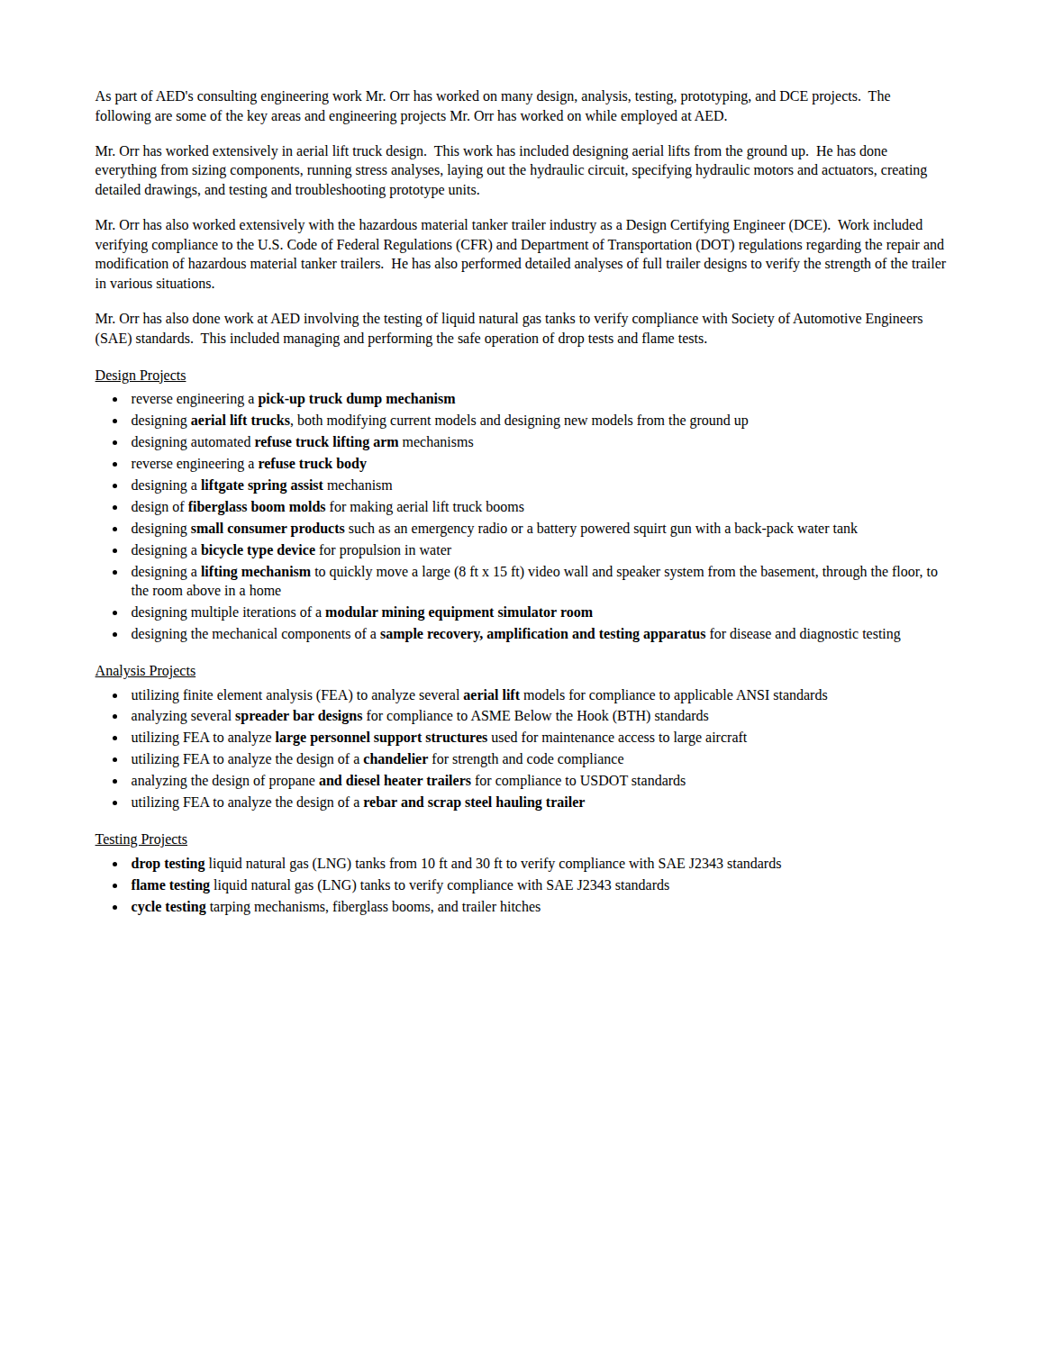As part of AED's consulting engineering work Mr. Orr has worked on many design, analysis, testing, prototyping, and DCE projects. The following are some of the key areas and engineering projects Mr. Orr has worked on while employed at AED.
Mr. Orr has worked extensively in aerial lift truck design. This work has included designing aerial lifts from the ground up. He has done everything from sizing components, running stress analyses, laying out the hydraulic circuit, specifying hydraulic motors and actuators, creating detailed drawings, and testing and troubleshooting prototype units.
Mr. Orr has also worked extensively with the hazardous material tanker trailer industry as a Design Certifying Engineer (DCE). Work included verifying compliance to the U.S. Code of Federal Regulations (CFR) and Department of Transportation (DOT) regulations regarding the repair and modification of hazardous material tanker trailers. He has also performed detailed analyses of full trailer designs to verify the strength of the trailer in various situations.
Mr. Orr has also done work at AED involving the testing of liquid natural gas tanks to verify compliance with Society of Automotive Engineers (SAE) standards. This included managing and performing the safe operation of drop tests and flame tests.
Design Projects
reverse engineering a pick-up truck dump mechanism
designing aerial lift trucks, both modifying current models and designing new models from the ground up
designing automated refuse truck lifting arm mechanisms
reverse engineering a refuse truck body
designing a liftgate spring assist mechanism
design of fiberglass boom molds for making aerial lift truck booms
designing small consumer products such as an emergency radio or a battery powered squirt gun with a back-pack water tank
designing a bicycle type device for propulsion in water
designing a lifting mechanism to quickly move a large (8 ft x 15 ft) video wall and speaker system from the basement, through the floor, to the room above in a home
designing multiple iterations of a modular mining equipment simulator room
designing the mechanical components of a sample recovery, amplification and testing apparatus for disease and diagnostic testing
Analysis Projects
utilizing finite element analysis (FEA) to analyze several aerial lift models for compliance to applicable ANSI standards
analyzing several spreader bar designs for compliance to ASME Below the Hook (BTH) standards
utilizing FEA to analyze large personnel support structures used for maintenance access to large aircraft
utilizing FEA to analyze the design of a chandelier for strength and code compliance
analyzing the design of propane and diesel heater trailers for compliance to USDOT standards
utilizing FEA to analyze the design of a rebar and scrap steel hauling trailer
Testing Projects
drop testing liquid natural gas (LNG) tanks from 10 ft and 30 ft to verify compliance with SAE J2343 standards
flame testing liquid natural gas (LNG) tanks to verify compliance with SAE J2343 standards
cycle testing tarping mechanisms, fiberglass booms, and trailer hitches